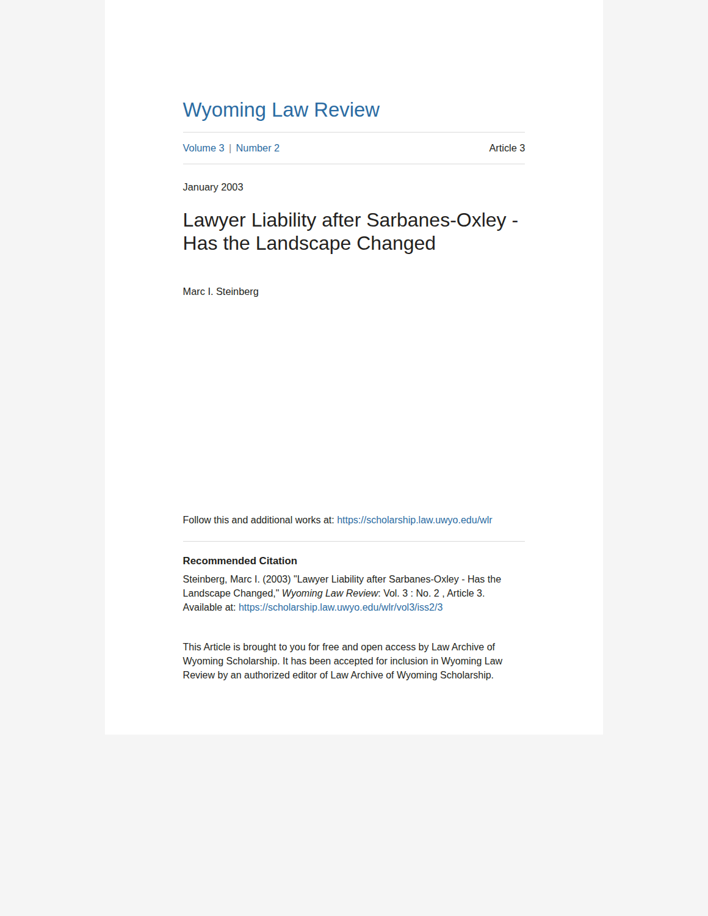Wyoming Law Review
Volume 3|Number 2 Article 3
January 2003
Lawyer Liability after Sarbanes-Oxley - Has the Landscape Changed
Marc I. Steinberg
Follow this and additional works at: https://scholarship.law.uwyo.edu/wlr
Recommended Citation
Steinberg, Marc I. (2003) "Lawyer Liability after Sarbanes-Oxley - Has the Landscape Changed," Wyoming Law Review: Vol. 3 : No. 2 , Article 3.
Available at: https://scholarship.law.uwyo.edu/wlr/vol3/iss2/3
This Article is brought to you for free and open access by Law Archive of Wyoming Scholarship. It has been accepted for inclusion in Wyoming Law Review by an authorized editor of Law Archive of Wyoming Scholarship.